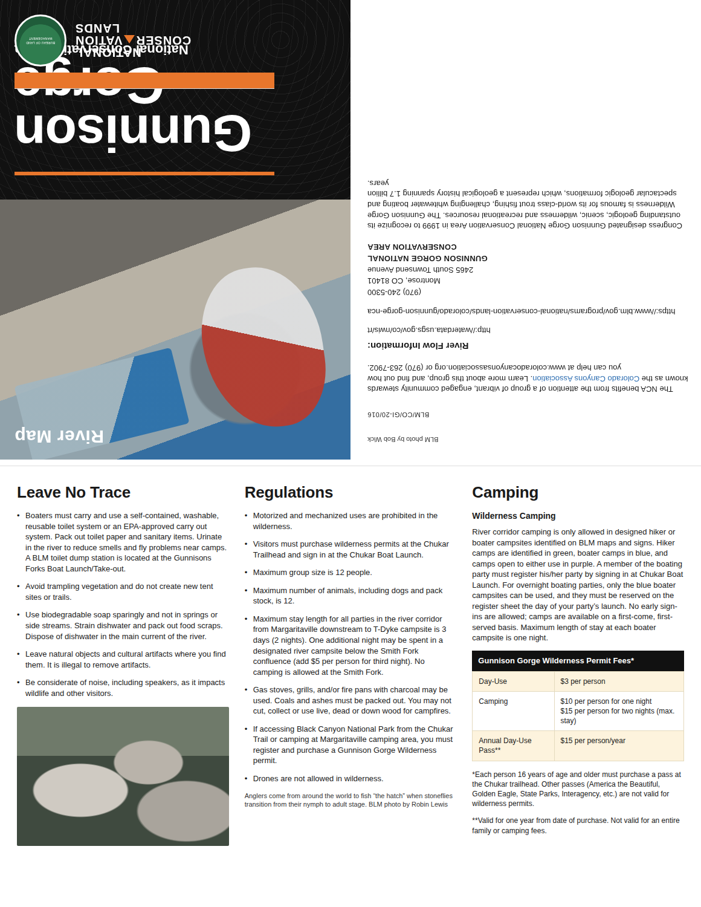BLM photo by Bob Wick
BLM/CO/GI-20/016
The NCA benefits from the attention of a group of vibrant, engaged community stewards known as the Colorado Canyons Association. Learn more about this group, and find out how you can help at www.coloradocanyonsassociation.org or (970) 263-7902.
River Flow Information:
http://waterdata.usgs.gov/co/nwis/rt
https://www.blm.gov/programs/national-conservation-lands/colorado/gunnison-gorge-nca
(970) 240-5300
Montrose, CO 81401
2465 South Townsend Avenue
GUNNISON GORGE NATIONAL
CONSERVATION AREA
Congress designated Gunnison Gorge National Conservation Area in 1999 to recognize its outstanding geologic, scenic, wilderness and recreational resources. The Gunnison Gorge Wilderness is famous for its world-class trout fishing, challenging whitewater boating and spectacular geologic formations, which represent a geological history spanning 1.7 billion years.
River Map
Gunnison Gorge National Conservation Area
NATIONAL
CONSER VATION
LANDS
Leave No Trace
Boaters must carry and use a self-contained, washable, reusable toilet system or an EPA-approved carry out system. Pack out toilet paper and sanitary items. Urinate in the river to reduce smells and fly problems near camps. A BLM toilet dump station is located at the Gunnisons Forks Boat Launch/Take-out.
Avoid trampling vegetation and do not create new tent sites or trails.
Use biodegradable soap sparingly and not in springs or side streams. Strain dishwater and pack out food scraps. Dispose of dishwater in the main current of the river.
Leave natural objects and cultural artifacts where you find them. It is illegal to remove artifacts.
Be considerate of noise, including speakers, as it impacts wildlife and other visitors.
Regulations
Motorized and mechanized uses are prohibited in the wilderness.
Visitors must purchase wilderness permits at the Chukar Trailhead and sign in at the Chukar Boat Launch.
Maximum group size is 12 people.
Maximum number of animals, including dogs and pack stock, is 12.
Maximum stay length for all parties in the river corridor from Margaritaville downstream to T-Dyke campsite is 3 days (2 nights). One additional night may be spent in a designated river campsite below the Smith Fork confluence (add $5 per person for third night). No camping is allowed at the Smith Fork.
Gas stoves, grills, and/or fire pans with charcoal may be used. Coals and ashes must be packed out. You may not cut, collect or use live, dead or down wood for campfires.
If accessing Black Canyon National Park from the Chukar Trail or camping at Margaritaville camping area, you must register and purchase a Gunnison Gorge Wilderness permit.
Drones are not allowed in wilderness.
Anglers come from around the world to fish “the hatch” when stoneflies transition from their nymph to adult stage. BLM photo by Robin Lewis
Camping
Wilderness Camping
River corridor camping is only allowed in designed hiker or boater campsites identified on BLM maps and signs. Hiker camps are identified in green, boater camps in blue, and camps open to either use in purple. A member of the boating party must register his/her party by signing in at Chukar Boat Launch. For overnight boating parties, only the blue boater campsites can be used, and they must be reserved on the register sheet the day of your party’s launch. No early sign-ins are allowed; camps are available on a first-come, first-served basis. Maximum length of stay at each boater campsite is one night.
Gunnison Gorge Wilderness Permit Fees*
| Day-Use | $3 per person |
| Camping | $10 per person for one night $15 per person for two nights (max. stay) |
| Annual Day-Use Pass** | $15 per person/year |
*Each person 16 years of age and older must purchase a pass at the Chukar trailhead. Other passes (America the Beautiful, Golden Eagle, State Parks, Interagency, etc.) are not valid for wilderness permits.
**Valid for one year from date of purchase. Not valid for an entire family or camping fees.